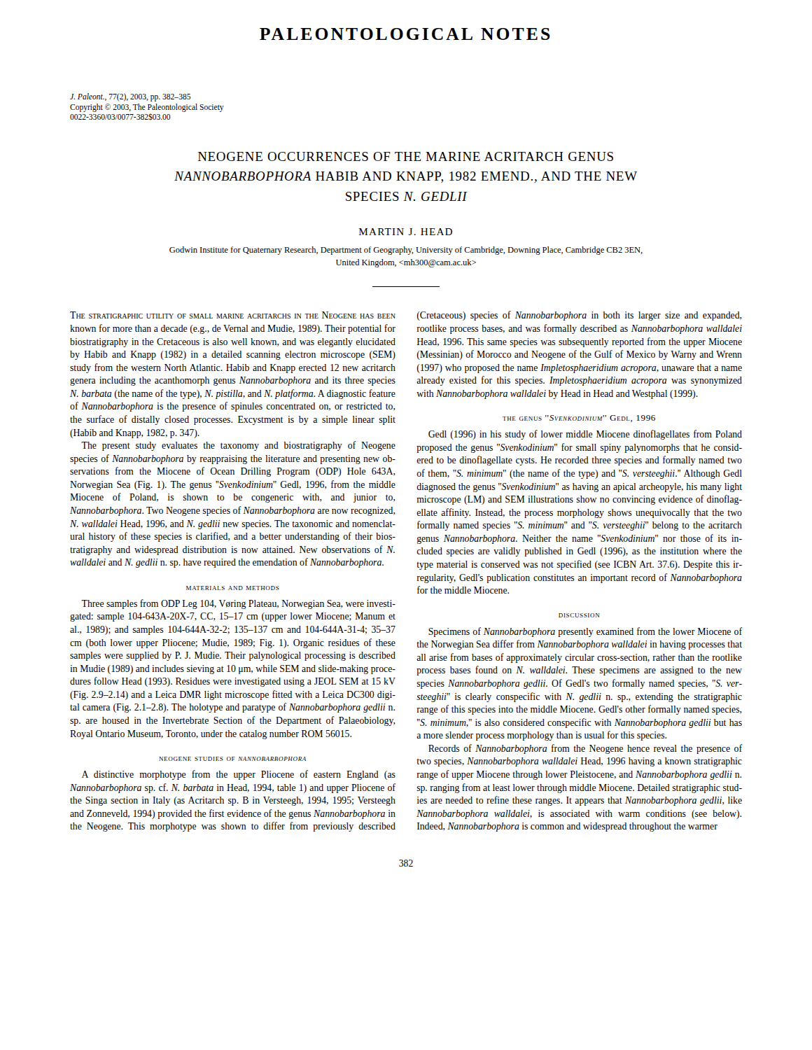PALEONTOLOGICAL NOTES
J. Paleont., 77(2), 2003, pp. 382–385
Copyright © 2003, The Paleontological Society
0022-3360/03/0077-382$03.00
NEOGENE OCCURRENCES OF THE MARINE ACRITARCH GENUS
NANNOBARBOPHORA HABIB AND KNAPP, 1982 EMEND., AND THE NEW
SPECIES N. GEDLII
MARTIN J. HEAD
Godwin Institute for Quaternary Research, Department of Geography, University of Cambridge, Downing Place, Cambridge CB2 3EN,
United Kingdom, <mh300@cam.ac.uk>
The stratigraphic utility of small marine acritarchs in the Neogene has been known for more than a decade (e.g., de Vernal and Mudie, 1989). Their potential for biostratigraphy in the Cretaceous is also well known, and was elegantly elucidated by Habib and Knapp (1982) in a detailed scanning electron microscope (SEM) study from the western North Atlantic. Habib and Knapp erected 12 new acritarch genera including the acanthomorph genus Nannobarbophora and its three species N. barbata (the name of the type), N. pistilla, and N. platforma. A diagnostic feature of Nannobarbophora is the presence of spinules concentrated on, or restricted to, the surface of distally closed processes. Excystment is by a simple linear split (Habib and Knapp, 1982, p. 347).
The present study evaluates the taxonomy and biostratigraphy of Neogene species of Nannobarbophora by reappraising the literature and presenting new observations from the Miocene of Ocean Drilling Program (ODP) Hole 643A, Norwegian Sea (Fig. 1). The genus ''Svenkodinium'' Gedl, 1996, from the middle Miocene of Poland, is shown to be congeneric with, and junior to, Nannobarbophora. Two Neogene species of Nannobarbophora are now recognized, N. walldalei Head, 1996, and N. gedlii new species. The taxonomic and nomenclatural history of these species is clarified, and a better understanding of their biostratigraphy and widespread distribution is now attained. New observations of N. walldalei and N. gedlii n. sp. have required the emendation of Nannobarbophora.
materials and methods
Three samples from ODP Leg 104, Vøring Plateau, Norwegian Sea, were investigated: sample 104-643A-20X-7, CC, 15–17 cm (upper lower Miocene; Manum et al., 1989); and samples 104-644A-32-2; 135–137 cm and 104-644A-31-4; 35–37 cm (both lower upper Pliocene; Mudie, 1989; Fig. 1). Organic residues of these samples were supplied by P. J. Mudie. Their palynological processing is described in Mudie (1989) and includes sieving at 10 μm, while SEM and slide-making procedures follow Head (1993). Residues were investigated using a JEOL SEM at 15 kV (Fig. 2.9–2.14) and a Leica DMR light microscope fitted with a Leica DC300 digital camera (Fig. 2.1–2.8). The holotype and paratype of Nannobarbophora gedlii n. sp. are housed in the Invertebrate Section of the Department of Palaeobiology, Royal Ontario Museum, Toronto, under the catalog number ROM 56015.
neogene studies of nannobarbophora
A distinctive morphotype from the upper Pliocene of eastern England (as Nannobarbophora sp. cf. N. barbata in Head, 1994, table 1) and upper Pliocene of the Singa section in Italy (as Acritarch sp. B in Versteegh, 1994, 1995; Versteegh and Zonneveld, 1994) provided the first evidence of the genus Nannobarbophora in the Neogene. This morphotype was shown to differ from previously described (Cretaceous) species of Nannobarbophora in both its larger size and expanded, rootlike process bases, and was formally described as Nannobarbophora walldalei Head, 1996. This same species was subsequently reported from the upper Miocene (Messinian) of Morocco and Neogene of the Gulf of Mexico by Warny and Wrenn (1997) who proposed the name Impletosphaeridium acropora, unaware that a name already existed for this species. Impletosphaeridium acropora was synonymized with Nannobarbophora walldalei by Head in Head and Westphal (1999).
the genus ''Svenkodinium'' Gedl, 1996
Gedl (1996) in his study of lower middle Miocene dinoflagellates from Poland proposed the genus ''Svenkodinium'' for small spiny palynomorphs that he considered to be dinoflagellate cysts. He recorded three species and formally named two of them, ''S. minimum'' (the name of the type) and ''S. versteeghii.'' Although Gedl diagnosed the genus ''Svenkodinium'' as having an apical archeopyle, his many light microscope (LM) and SEM illustrations show no convincing evidence of dinoflagellate affinity. Instead, the process morphology shows unequivocally that the two formally named species ''S. minimum'' and ''S. versteeghii'' belong to the acritarch genus Nannobarbophora. Neither the name ''Svenkodinium'' nor those of its included species are validly published in Gedl (1996), as the institution where the type material is conserved was not specified (see ICBN Art. 37.6). Despite this irregularity, Gedl's publication constitutes an important record of Nannobarbophora for the middle Miocene.
discussion
Specimens of Nannobarbophora presently examined from the lower Miocene of the Norwegian Sea differ from Nannobarbophora walldalei in having processes that all arise from bases of approximately circular cross-section, rather than the rootlike process bases found on N. walldalei. These specimens are assigned to the new species Nannobarbophora gedlii. Of Gedl's two formally named species, ''S. versteeghii'' is clearly conspecific with N. gedlii n. sp., extending the stratigraphic range of this species into the middle Miocene. Gedl's other formally named species, ''S. minimum,'' is also considered conspecific with Nannobarbophora gedlii but has a more slender process morphology than is usual for this species.
Records of Nannobarbophora from the Neogene hence reveal the presence of two species, Nannobarbophora walldalei Head, 1996 having a known stratigraphic range of upper Miocene through lower Pleistocene, and Nannobarbophora gedlii n. sp. ranging from at least lower through middle Miocene. Detailed stratigraphic studies are needed to refine these ranges. It appears that Nannobarbophora gedlii, like Nannobarbophora walldalei, is associated with warm conditions (see below). Indeed, Nannobarbophora is common and widespread throughout the warmer
382